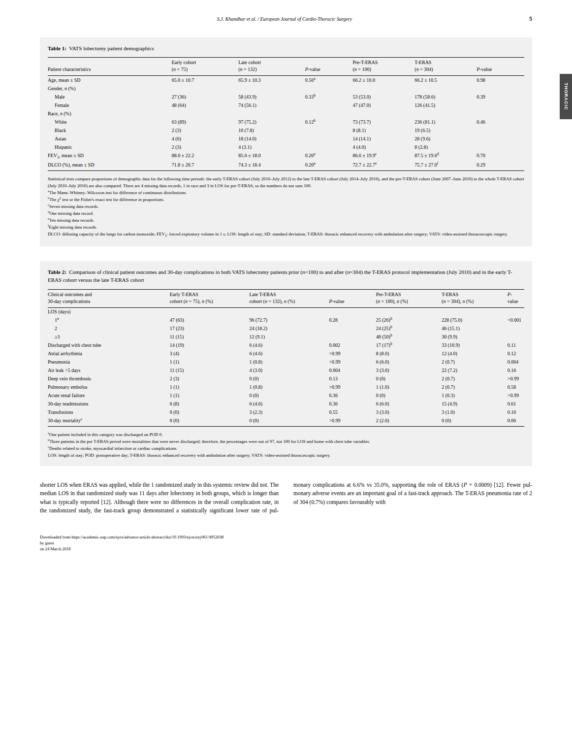THORACIC
S.J. Khandhar et al. / European Journal of Cardio-Thoracic Surgery
5
Table 1: VATS lobectomy patient demographics
| Patient characteristics | Early cohort ( n = 75) | Late cohort ( n = 132) | P -value | Pre-T-ERAS ( n = 100) | T-ERAS ( n = 304) | P -value |
| --- | --- | --- | --- | --- | --- | --- |
| Age, mean ± SD | 65.0 ± 10.7 | 65.9 ± 10.3 | 0.56 a | 66.2 ± 10.0 | 66.2 ± 10.5 | 0.98 |
| Gender, n (%) | | | | | | |
| Male | 27 (36) | 58 (43.9) | 0.33 b | 53 (53.0) | 178 (58.6) | 0.39 |
| Female | 48 (64) | 74 (56.1) | | 47 (47.0) | 126 (41.5) | |
| Race, n (%) | | | | | | |
| White | 63 (89) | 97 (75.2) | 0.12 b | 73 (73.7) | 236 (81.1) | 0.46 |
| Black | 2 (3) | 10 (7.8) | | 8 (8.1) | 19 (6.5) | |
| Asian | 4 (6) | 18 (14.0) | | 14 (14.1) | 28 (9.6) | |
| Hispanic | 2 (3) | 4 (3.1) | | 4 (4.0) | 8 (2.8) | |
| FEV 1 , mean ± SD | 88.0 ± 22.2 | 85.6 ± 18.0 | 0.26 a | 86.6 ± 19.9 c | 87.5 ± 19.6 d | 0.70 |
| DLCO (%), mean ± SD | 71.8 ± 20.7 | 74.3 ± 18.4 | 0.20 a | 72.7 ± 22.7 e | 75.7 ± 27.0 f | 0.29 |
Statistical tests compare proportions of demographic data for the following time periods: the early T-ERAS cohort (July 2010–July 2012) to the late T-ERAS cohort (July 2014–July 2016), and the pre-T-ERAS cohort (June 2007–June 2010) to the whole T-ERAS cohort (July 2010–July 2016) are also compared. There are 4 missing data records, 1 in race and 3 in LOS for pre-T-ERAS, so the numbers do not sum 100.
aThe Mann–Whitney–Wilcoxon test for difference of continuous distributions.
bThe χ2 test or the Fisher's exact test for difference in proportions.
cSeven missing data records.
dOne missing data record.
eTen missing data records.
fEight missing data records.
DLCO: diffusing capacity of the lungs for carbon monoxide; FEV1: forced expiratory volume in 1 s; LOS: length of stay; SD: standard deviation; T-ERAS: thoracic enhanced recovery with ambulation after surgery; VATS: video-assisted thoracoscopic surgery.
Table 2: Comparison of clinical patient outcomes and 30-day complications in both VATS lobectomy patients prior (n=100) to and after (n=304) the T-ERAS protocol implementation (July 2010) and in the early T-ERAS cohort versus the late T-ERAS cohort
| Clinical outcomes and 30-day complications | Early T-ERAS cohort ( n = 75), n (%) | Late T-ERAS cohort ( n = 132), n (%) | P -value | Pre-T-ERAS ( n = 100), n (%) | T-ERAS ( n = 304), n (%) | P -value |
| --- | --- | --- | --- | --- | --- | --- |
| LOS (days) | | | | | | |
| 1 a | 47 (63) | 96 (72.7) | 0.28 | 25 (26) b | 228 (75.0) | <0.001 |
| 2 | 17 (23) | 24 (18.2) | | 24 (25) b | 46 (15.1) | |
| ≥3 | 11 (15) | 12 (9.1) | | 48 (50) b | 30 (9.9) | |
| Discharged with chest tube | 14 (19) | 6 (4.6) | 0.002 | 17 (17) b | 33 (10.9) | 0.11 |
| Atrial arrhythmia | 3 (4) | 6 (4.6) | >0.99 | 8 (8.0) | 12 (4.0) | 0.12 |
| Pneumonia | 1 (1) | 1 (0.8) | >0.99 | 6 (6.0) | 2 (0.7) | 0.004 |
| Air leak >5 days | 11 (15) | 4 (3.0) | 0.004 | 3 (3.0) | 22 (7.2) | 0.16 |
| Deep vein thrombosis | 2 (3) | 0 (0) | 0.13 | 0 (0) | 2 (0.7) | >0.99 |
| Pulmonary embolus | 1 (1) | 1 (0.8) | >0.99 | 1 (1.0) | 2 (0.7) | 0.58 |
| Acute renal failure | 1 (1) | 0 (0) | 0.36 | 0 (0) | 1 (0.3) | >0.99 |
| 30-day readmissions | 6 (8) | 6 (4.6) | 0.36 | 6 (6.0) | 15 (4.9) | 0.61 |
| Transfusions | 0 (0) | 3 (2.3) | 0.55 | 3 (3.0) | 3 (1.0) | 0.16 |
| 30-day mortality c | 0 (0) | 0 (0) | >0.99 | 2 (2.0) | 0 (0) | 0.06 |
aOne patient included in this category was discharged on POD 0.
bThree patients in the pre T-ERAS period were mortalities that were never discharged; therefore, the percentages were out of 97, not 100 for LOS and home with chest tube variables.
cDeaths related to stroke, myocardial infarction or cardiac complications.
LOS: length of stay; POD: postoperative day; T-ERAS: thoracic enhanced recovery with ambulation after surgery; VATS: video-assisted thoracoscopic surgery.
shorter LOS when ERAS was applied, while the 1 randomized study in this systemic review did not. The median LOS in that randomized study was 11 days after lobectomy in both groups, which is longer than what is typically reported [12]. Although there were no differences in the overall complication rate, in the randomized study, the fast-track group demonstrated a statistically significant lower rate of pulmonary complications at 6.6% vs 35.0%, supporting the role of ERAS (P = 0.0009) [12]. Fewer pulmonary adverse events are an important goal of a fast-track approach. The T-ERAS pneumonia rate of 2 of 304 (0.7%) compares favourably with
Downloaded from https://academic.oup.com/ejcts/advance-article-abstract/doi/10.1093/ejcts/ezy061/4952038
by guest
on 24 March 2018